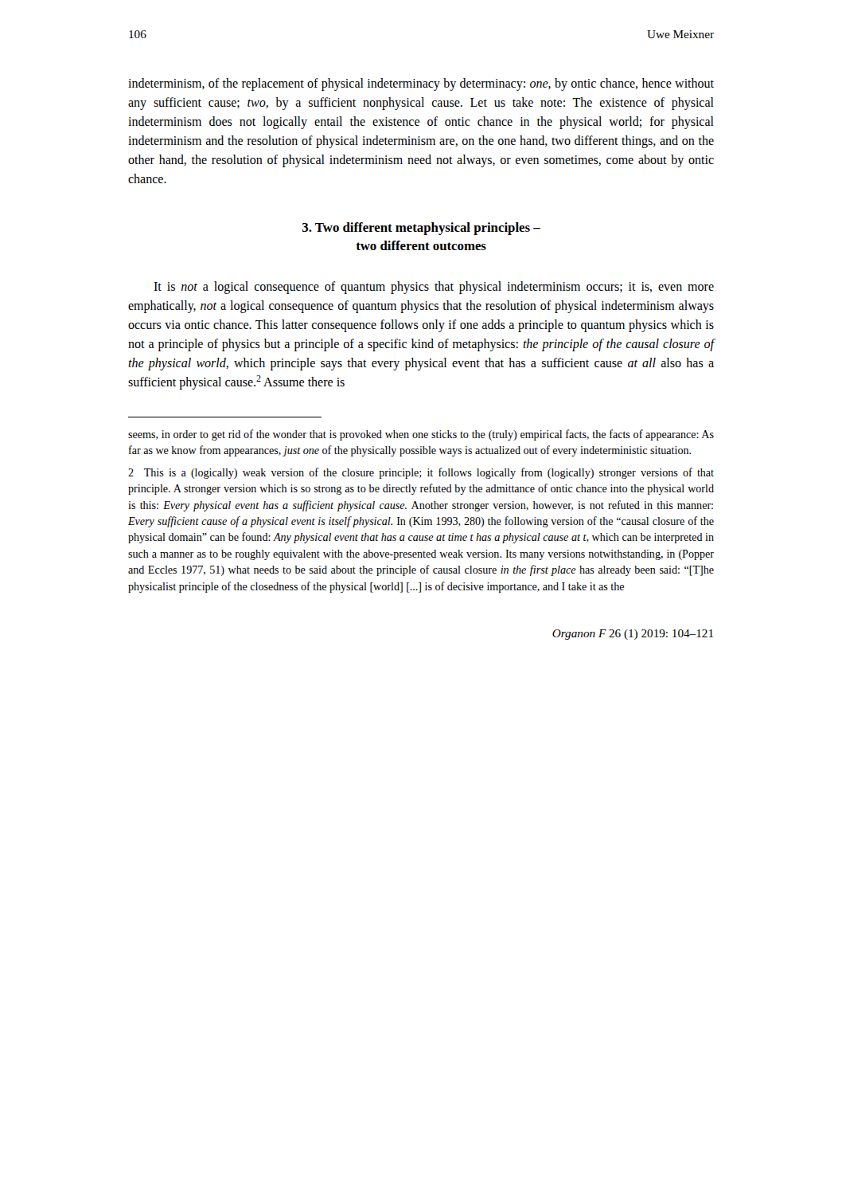106 Uwe Meixner
indeterminism, of the replacement of physical indeterminacy by determinacy: one, by ontic chance, hence without any sufficient cause; two, by a sufficient nonphysical cause. Let us take note: The existence of physical indeterminism does not logically entail the existence of ontic chance in the physical world; for physical indeterminism and the resolution of physical indeterminism are, on the one hand, two different things, and on the other hand, the resolution of physical indeterminism need not always, or even sometimes, come about by ontic chance.
3. Two different metaphysical principles –
two different outcomes
It is not a logical consequence of quantum physics that physical indeterminism occurs; it is, even more emphatically, not a logical consequence of quantum physics that the resolution of physical indeterminism always occurs via ontic chance. This latter consequence follows only if one adds a principle to quantum physics which is not a principle of physics but a principle of a specific kind of metaphysics: the principle of the causal closure of the physical world, which principle says that every physical event that has a sufficient cause at all also has a sufficient physical cause.2 Assume there is
seems, in order to get rid of the wonder that is provoked when one sticks to the (truly) empirical facts, the facts of appearance: As far as we know from appearances, just one of the physically possible ways is actualized out of every indeterministic situation.
2 This is a (logically) weak version of the closure principle; it follows logically from (logically) stronger versions of that principle. A stronger version which is so strong as to be directly refuted by the admittance of ontic chance into the physical world is this: Every physical event has a sufficient physical cause. Another stronger version, however, is not refuted in this manner: Every sufficient cause of a physical event is itself physical. In (Kim 1993, 280) the following version of the “causal closure of the physical domain” can be found: Any physical event that has a cause at time t has a physical cause at t, which can be interpreted in such a manner as to be roughly equivalent with the above-presented weak version. Its many versions notwithstanding, in (Popper and Eccles 1977, 51) what needs to be said about the principle of causal closure in the first place has already been said: “[T]he physicalist principle of the closedness of the physical [world] [...] is of decisive importance, and I take it as the
Organon F 26 (1) 2019: 104–121